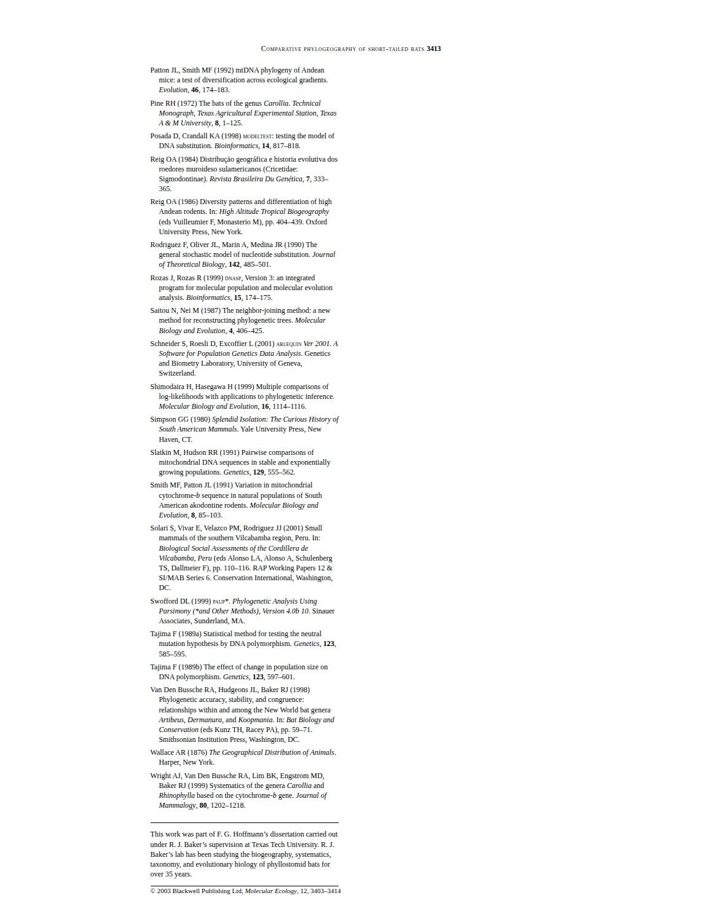Comparative phylogeography of short-tailed bats 3413
Patton JL, Smith MF (1992) mtDNA phylogeny of Andean mice: a test of diversification across ecological gradients. Evolution, 46, 174–183.
Pine RH (1972) The bats of the genus Carollia. Technical Monograph, Texas Agricultural Experimental Station, Texas A & M University, 8, 1–125.
Posada D, Crandall KA (1998) modeltest: testing the model of DNA substitution. Bioinformatics, 14, 817–818.
Reig OA (1984) Distribuçāo geográfica e historia evolutiva dos roedores muroideso sulamericanos (Cricetidae: Sigmodontinae). Revista Brasileira Du Genética, 7, 333–365.
Reig OA (1986) Diversity patterns and differentiation of high Andean rodents. In: High Altitude Tropical Biogeography (eds Vuilleumier F, Monasterio M), pp. 404–439. Oxford University Press, New York.
Rodriguez F, Oliver JL, Marin A, Medina JR (1990) The general stochastic model of nucleotide substitution. Journal of Theoretical Biology, 142, 485–501.
Rozas J, Rozas R (1999) dnasp, Version 3: an integrated program for molecular population and molecular evolution analysis. Bioinformatics, 15, 174–175.
Saitou N, Nei M (1987) The neighbor-joining method: a new method for reconstructing phylogenetic trees. Molecular Biology and Evolution, 4, 406–425.
Schneider S, Roesli D, Excoffier L (2001) arlequin Ver 2001. A Software for Population Genetics Data Analysis. Genetics and Biometry Laboratory, University of Geneva, Switzerland.
Shimodaira H, Hasegawa H (1999) Multiple comparisons of log-likelihoods with applications to phylogenetic inference. Molecular Biology and Evolution, 16, 1114–1116.
Simpson GG (1980) Splendid Isolation: The Curious History of South American Mammals. Yale University Press, New Haven, CT.
Slatkin M, Hudson RR (1991) Pairwise comparisons of mitochondrial DNA sequences in stable and exponentially growing populations. Genetics, 129, 555–562.
Smith MF, Patton JL (1991) Variation in mitochondrial cytochrome-b sequence in natural populations of South American akodontine rodents. Molecular Biology and Evolution, 8, 85–103.
Solari S, Vivar E, Velazco PM, Rodriguez JJ (2001) Small mammals of the southern Vilcabamba region, Peru. In: Biological Social Assessments of the Cordillera de Vilcabamba, Peru (eds Alonso LA, Alonso A, Schulenberg TS, Dallmeier F), pp. 110–116. RAP Working Papers 12 & SI/MAB Series 6. Conservation International, Washington, DC.
Swofford DL (1999) paup*. Phylogenetic Analysis Using Parsimony (*and Other Methods), Version 4.0b 10. Sinauer Associates, Sunderland, MA.
Tajima F (1989a) Statistical method for testing the neutral mutation hypothesis by DNA polymorphism. Genetics, 123, 585–595.
Tajima F (1989b) The effect of change in population size on DNA polymorphism. Genetics, 123, 597–601.
Van Den Bussche RA, Hudgeons JL, Baker RJ (1998) Phylogenetic accuracy, stability, and congruence: relationships within and among the New World bat genera Artibeus, Dermanura, and Koopmania. In: Bat Biology and Conservation (eds Kunz TH, Racey PA), pp. 59–71. Smithsonian Institution Press, Washington, DC.
Wallace AR (1876) The Geographical Distribution of Animals. Harper, New York.
Wright AJ, Van Den Bussche RA, Lim BK, Engstrom MD, Baker RJ (1999) Systematics of the genera Carollia and Rhinophylla based on the cytochrome-b gene. Journal of Mammalogy, 80, 1202–1218.
This work was part of F. G. Hoffmann’s dissertation carried out under R. J. Baker’s supervision at Texas Tech University. R. J. Baker’s lab has been studying the biogeography, systematics, taxonomy, and evolutionary biology of phyllostomid bats for over 35 years.
© 2003 Blackwell Publishing Ltd, Molecular Ecology, 12, 3403–3414